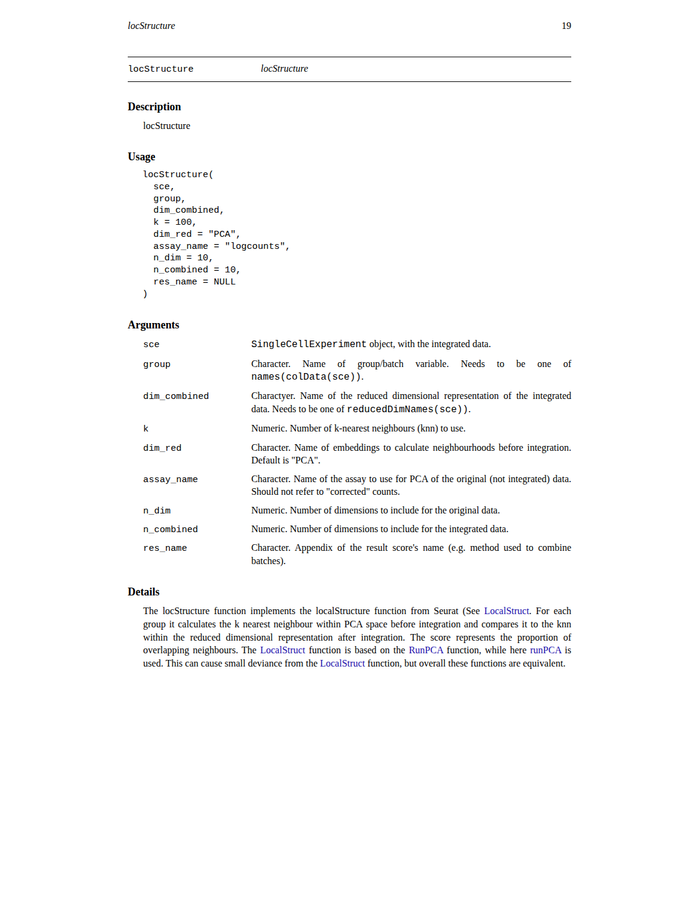locStructure 19
| locStructure | locStructure |
Description
locStructure
Usage
locStructure(
  sce,
  group,
  dim_combined,
  k = 100,
  dim_red = "PCA",
  assay_name = "logcounts",
  n_dim = 10,
  n_combined = 10,
  res_name = NULL
)
Arguments
sce
SingleCellExperiment object, with the integrated data.
group
Character. Name of group/batch variable. Needs to be one of names(colData(sce)).
dim_combined
Charactyer. Name of the reduced dimensional representation of the integrated data. Needs to be one of reducedDimNames(sce)).
k
Numeric. Number of k-nearest neighbours (knn) to use.
dim_red
Character. Name of embeddings to calculate neighbourhoods before integration. Default is "PCA".
assay_name
Character. Name of the assay to use for PCA of the original (not integrated) data. Should not refer to "corrected" counts.
n_dim
Numeric. Number of dimensions to include for the original data.
n_combined
Numeric. Number of dimensions to include for the integrated data.
res_name
Character. Appendix of the result score's name (e.g. method used to combine batches).
Details
The locStructure function implements the localStructure function from Seurat (See LocalStruct. For each group it calculates the k nearest neighbour within PCA space before integration and compares it to the knn within the reduced dimensional representation after integration. The score represents the proportion of overlapping neighbours. The LocalStruct function is based on the RunPCA function, while here runPCA is used. This can cause small deviance from the LocalStruct function, but overall these functions are equivalent.